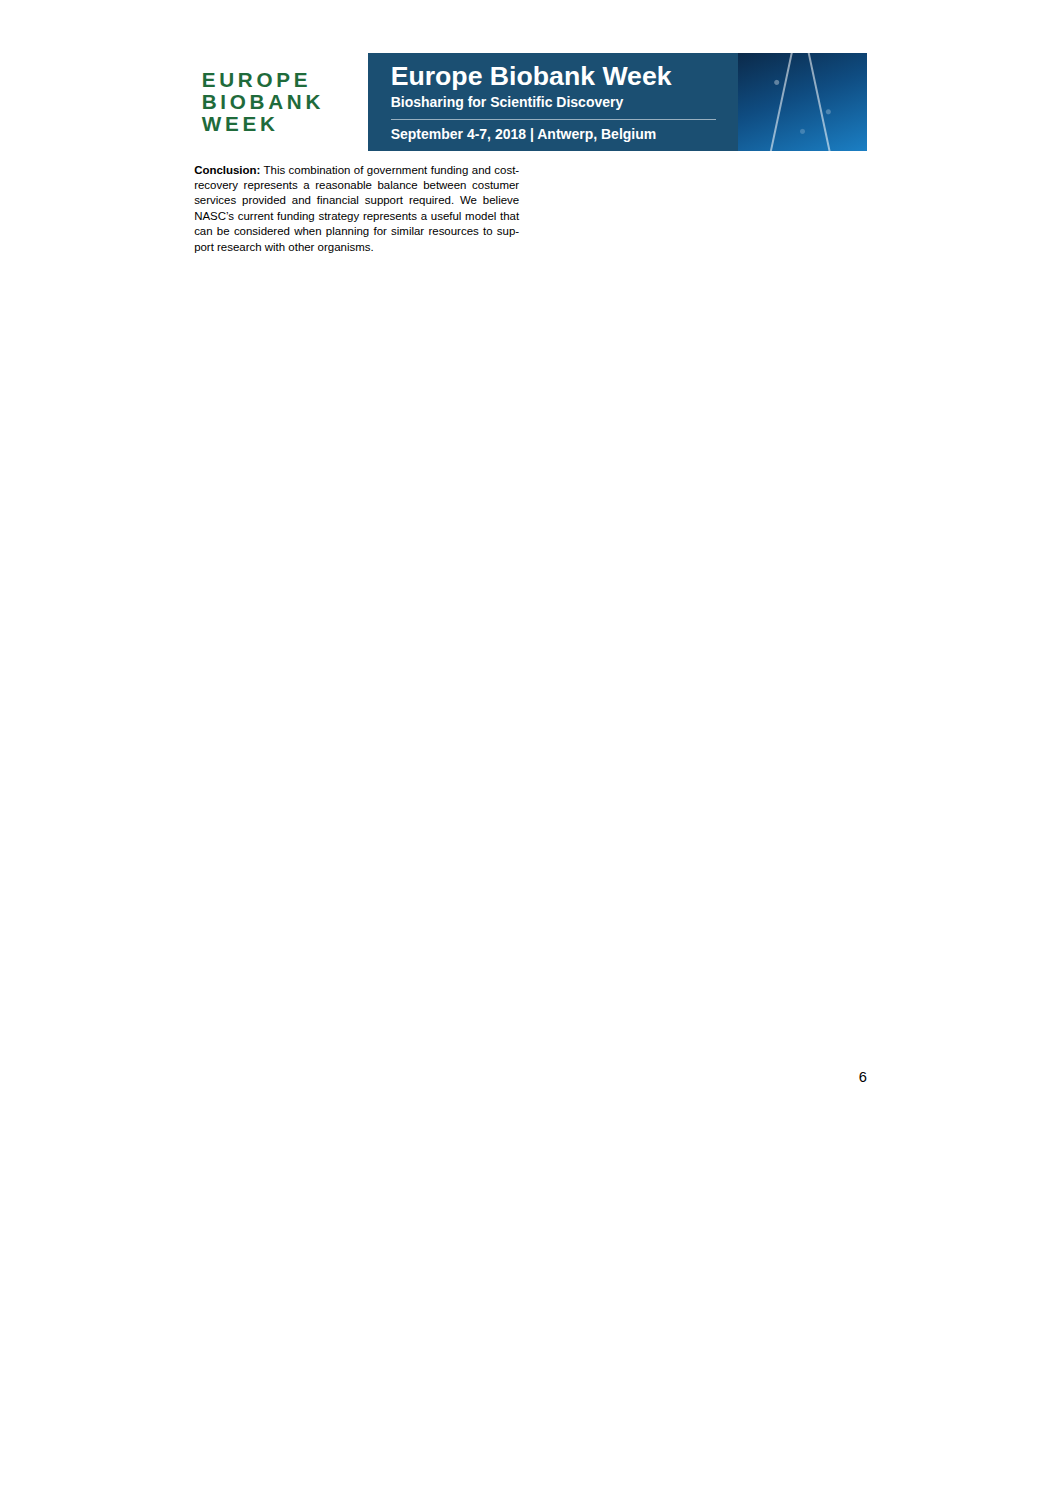EUROPE BIOBANK WEEK
Europe Biobank Week
Biosharing for Scientific Discovery
September 4-7, 2018 | Antwerp, Belgium
Conclusion: This combination of government funding and cost-recovery represents a reasonable balance between costumer services provided and financial support required. We believe NASC’s current funding strategy represents a useful model that can be considered when planning for similar resources to support research with other organisms.
6